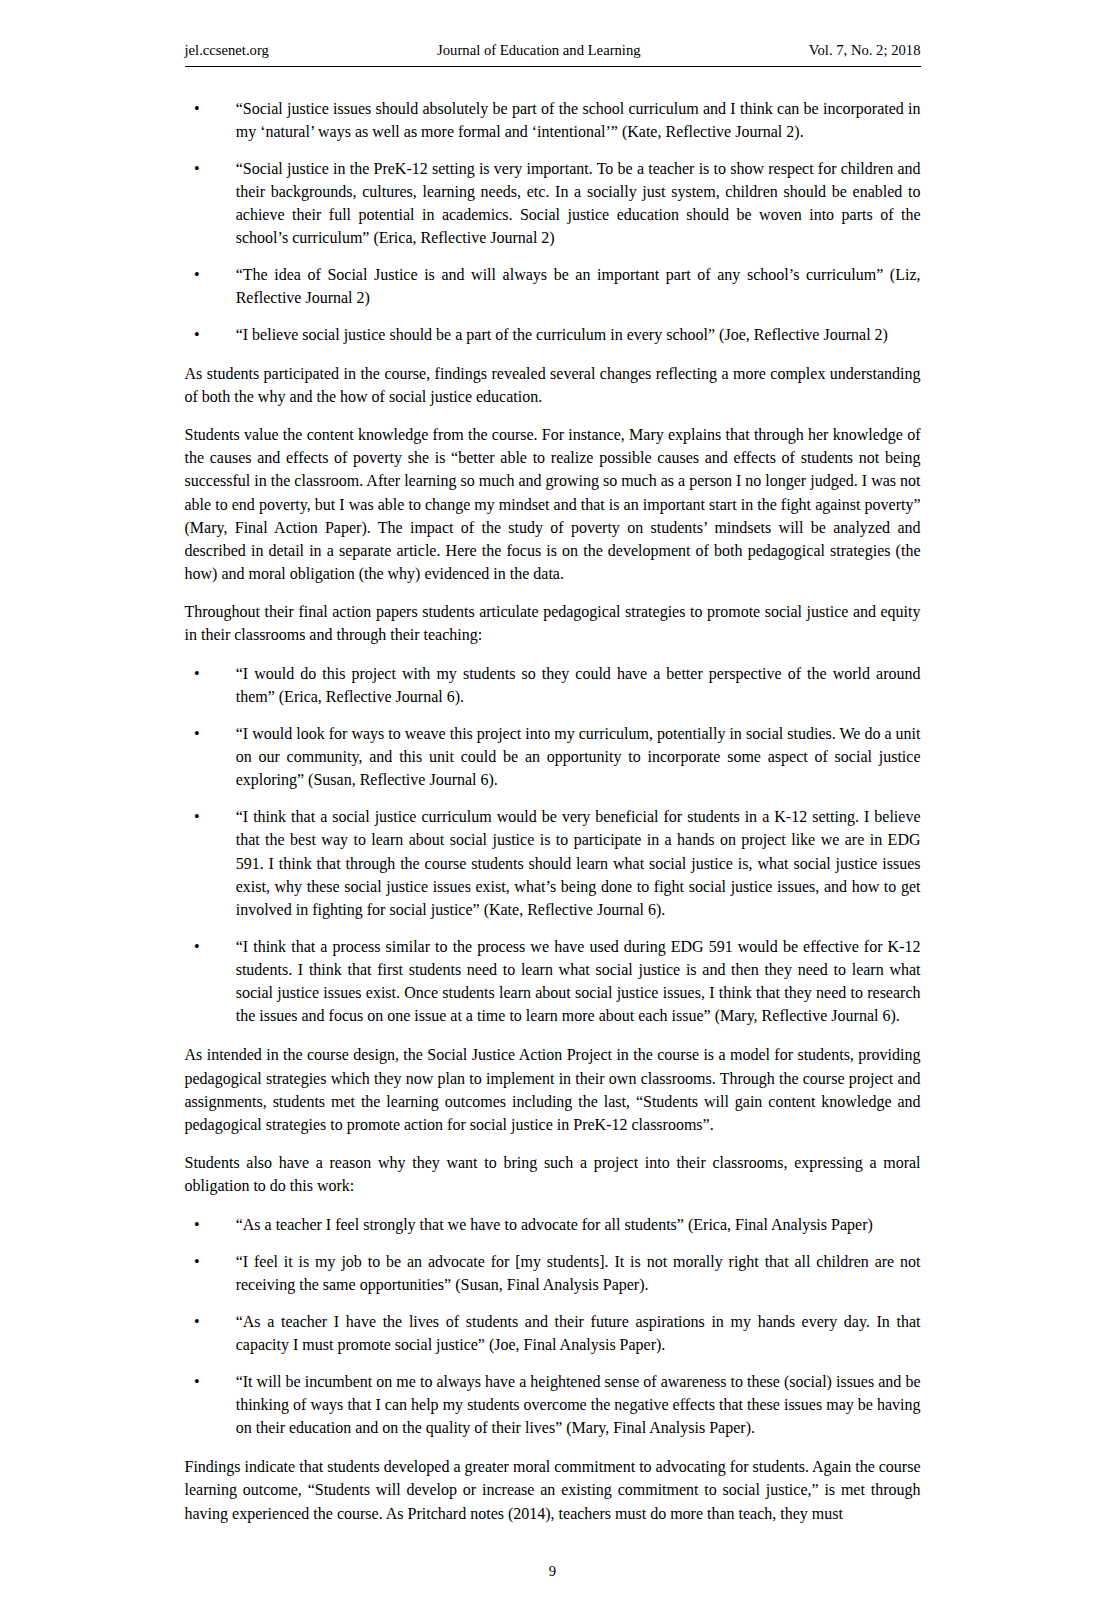jel.ccsenet.org Journal of Education and Learning Vol. 7, No. 2; 2018
“Social justice issues should absolutely be part of the school curriculum and I think can be incorporated in my ‘natural’ ways as well as more formal and ‘intentional’” (Kate, Reflective Journal 2).
“Social justice in the PreK-12 setting is very important. To be a teacher is to show respect for children and their backgrounds, cultures, learning needs, etc. In a socially just system, children should be enabled to achieve their full potential in academics. Social justice education should be woven into parts of the school’s curriculum” (Erica, Reflective Journal 2)
“The idea of Social Justice is and will always be an important part of any school’s curriculum” (Liz, Reflective Journal 2)
“I believe social justice should be a part of the curriculum in every school” (Joe, Reflective Journal 2)
As students participated in the course, findings revealed several changes reflecting a more complex understanding of both the why and the how of social justice education.
Students value the content knowledge from the course. For instance, Mary explains that through her knowledge of the causes and effects of poverty she is “better able to realize possible causes and effects of students not being successful in the classroom. After learning so much and growing so much as a person I no longer judged. I was not able to end poverty, but I was able to change my mindset and that is an important start in the fight against poverty” (Mary, Final Action Paper). The impact of the study of poverty on students’ mindsets will be analyzed and described in detail in a separate article. Here the focus is on the development of both pedagogical strategies (the how) and moral obligation (the why) evidenced in the data.
Throughout their final action papers students articulate pedagogical strategies to promote social justice and equity in their classrooms and through their teaching:
“I would do this project with my students so they could have a better perspective of the world around them” (Erica, Reflective Journal 6).
“I would look for ways to weave this project into my curriculum, potentially in social studies. We do a unit on our community, and this unit could be an opportunity to incorporate some aspect of social justice exploring” (Susan, Reflective Journal 6).
“I think that a social justice curriculum would be very beneficial for students in a K-12 setting. I believe that the best way to learn about social justice is to participate in a hands on project like we are in EDG 591. I think that through the course students should learn what social justice is, what social justice issues exist, why these social justice issues exist, what’s being done to fight social justice issues, and how to get involved in fighting for social justice” (Kate, Reflective Journal 6).
“I think that a process similar to the process we have used during EDG 591 would be effective for K-12 students. I think that first students need to learn what social justice is and then they need to learn what social justice issues exist. Once students learn about social justice issues, I think that they need to research the issues and focus on one issue at a time to learn more about each issue” (Mary, Reflective Journal 6).
As intended in the course design, the Social Justice Action Project in the course is a model for students, providing pedagogical strategies which they now plan to implement in their own classrooms. Through the course project and assignments, students met the learning outcomes including the last, “Students will gain content knowledge and pedagogical strategies to promote action for social justice in PreK-12 classrooms”.
Students also have a reason why they want to bring such a project into their classrooms, expressing a moral obligation to do this work:
“As a teacher I feel strongly that we have to advocate for all students” (Erica, Final Analysis Paper)
“I feel it is my job to be an advocate for [my students]. It is not morally right that all children are not receiving the same opportunities” (Susan, Final Analysis Paper).
“As a teacher I have the lives of students and their future aspirations in my hands every day. In that capacity I must promote social justice” (Joe, Final Analysis Paper).
“It will be incumbent on me to always have a heightened sense of awareness to these (social) issues and be thinking of ways that I can help my students overcome the negative effects that these issues may be having on their education and on the quality of their lives” (Mary, Final Analysis Paper).
Findings indicate that students developed a greater moral commitment to advocating for students. Again the course learning outcome, “Students will develop or increase an existing commitment to social justice,” is met through having experienced the course. As Pritchard notes (2014), teachers must do more than teach, they must
9